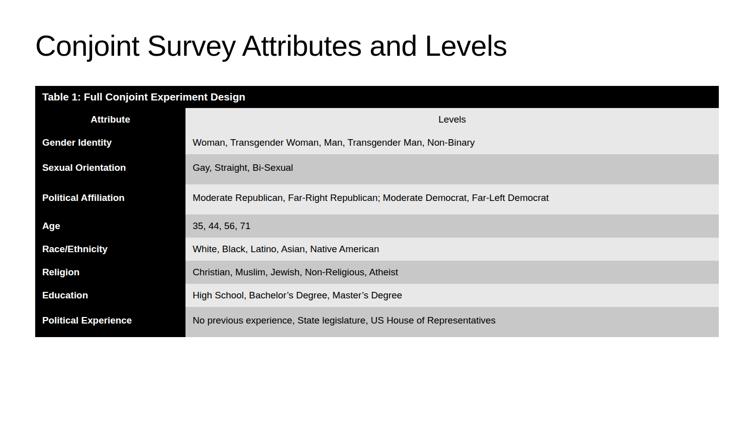Conjoint Survey Attributes and Levels
Table 1: Full Conjoint Experiment Design
| Attribute | Levels |
| --- | --- |
| Gender Identity | Woman, Transgender Woman, Man, Transgender Man, Non-Binary |
| Sexual Orientation | Gay, Straight, Bi-Sexual |
| Political Affiliation | Moderate Republican, Far-Right Republican; Moderate Democrat, Far-Left Democrat |
| Age | 35, 44, 56, 71 |
| Race/Ethnicity | White, Black, Latino, Asian, Native American |
| Religion | Christian, Muslim, Jewish, Non-Religious, Atheist |
| Education | High School, Bachelor’s Degree, Master’s Degree |
| Political Experience | No previous experience, State legislature, US House of Representatives |